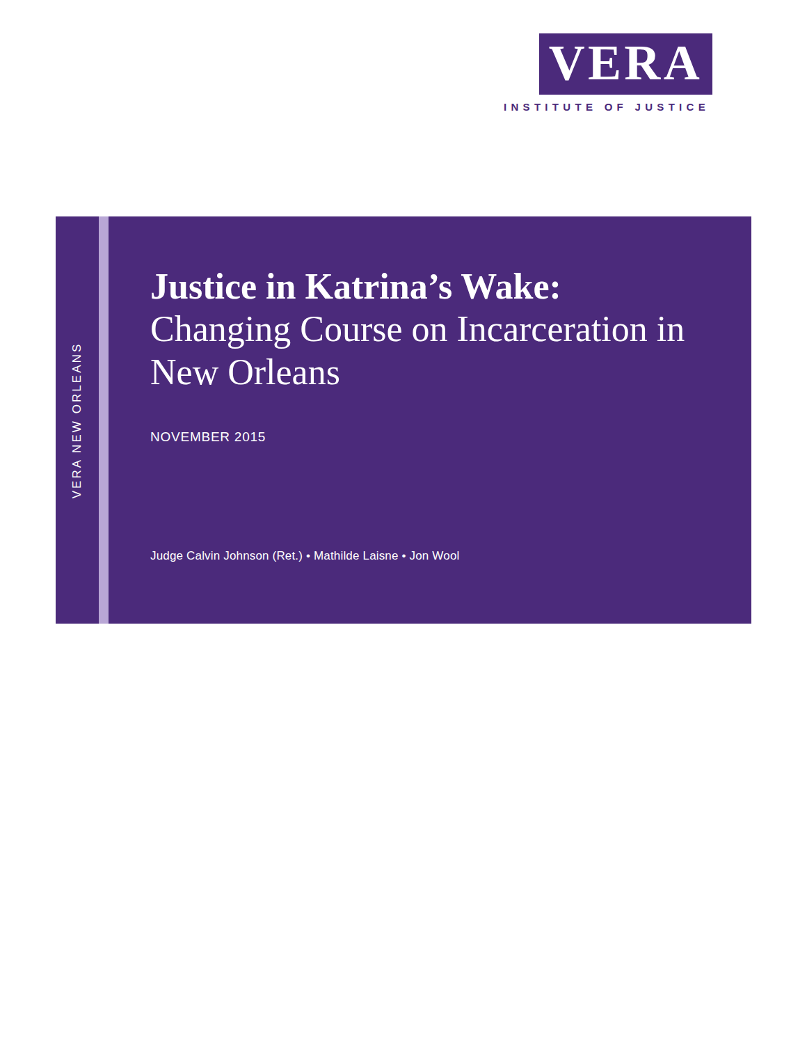VERA
INSTITUTE OF JUSTICE
VERA NEW ORLEANS
Justice in Katrina’s Wake: Changing Course on Incarceration in New Orleans
NOVEMBER 2015
Judge Calvin Johnson (Ret.) • Mathilde Laisne • Jon Wool